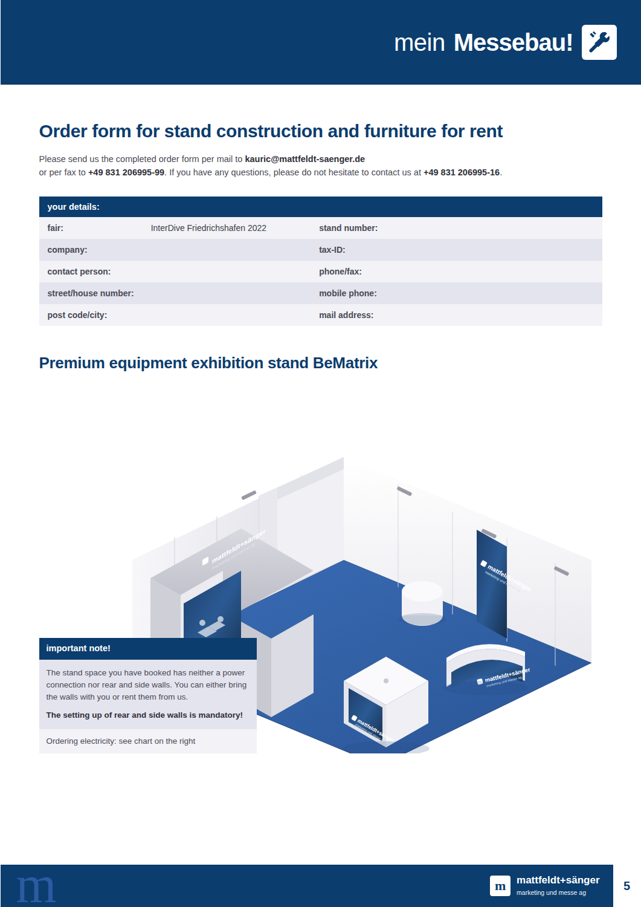mein Messebau!
Order form for stand construction and furniture for rent
Please send us the completed order form per mail to kauric@mattfeldt-saenger.de
or per fax to +49 831 206995-99. If you have any questions, please do not hesitate to contact us at +49 831 206995-16.
| your details: |
| --- |
| fair: | InterDive Friedrichshafen 2022 | stand number: | |
| company: | | tax-ID: | |
| contact person: | | phone/fax: | |
| street/house number: | | mobile phone: | |
| post code/city: | | mail address: | |
Premium equipment exhibition stand BeMatrix
mattfeldt+sänger marketing und messe ag mattfeldt+sänger marketing und messe ag mattfeldt+sänger marketing und messe ag mattfeldt+sänger marketing und messe ag
important note!
The stand space you have booked has neither a power connection nor rear and side walls. You can either bring the walls with you or rent them from us.
The setting up of rear and side walls is mandatory!
Ordering electricity: see chart on the right
m
m mattfeldt+sänger
marketing und messe ag
5